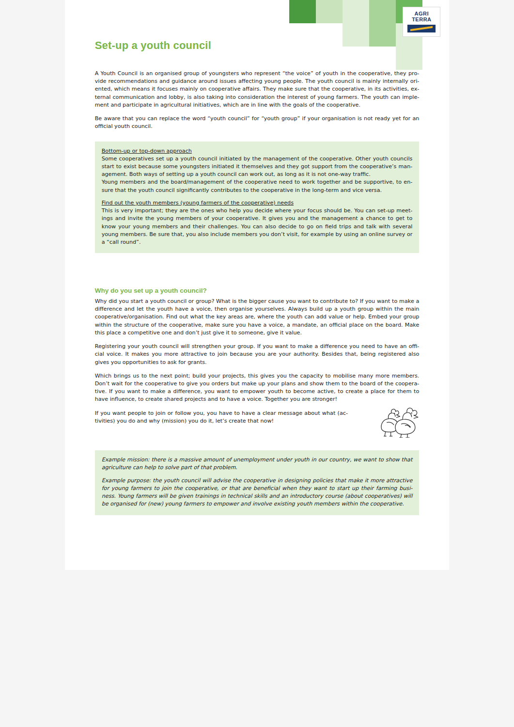AGRI
TERRA
Set-up a youth council
A Youth Council is an organised group of youngsters who represent “the voice” of youth in the cooperative, they provide recommendations and guidance around issues affecting young people. The youth council is mainly internally oriented, which means it focuses mainly on cooperative affairs. They make sure that the cooperative, in its activities, external communication and lobby, is also taking into consideration the interest of young farmers. The youth can implement and participate in agricultural initiatives, which are in line with the goals of the cooperative.
Be aware that you can replace the word “youth council” for “youth group” if your organisation is not ready yet for an official youth council.
Bottom-up or top-down approach
Some cooperatives set up a youth council initiated by the management of the cooperative. Other youth councils start to exist because some youngsters initiated it themselves and they got support from the cooperative’s management. Both ways of setting up a youth council can work out, as long as it is not one-way traffic.
Young members and the board/management of the cooperative need to work together and be supportive, to ensure that the youth council significantly contributes to the cooperative in the long-term and vice versa.
Find out the youth members (young farmers of the cooperative) needs
This is very important; they are the ones who help you decide where your focus should be. You can set-up meetings and invite the young members of your cooperative. It gives you and the management a chance to get to know your young members and their challenges. You can also decide to go on field trips and talk with several young members. Be sure that, you also include members you don’t visit, for example by using an online survey or a “call round”.
Why do you set up a youth council?
Why did you start a youth council or group? What is the bigger cause you want to contribute to? If you want to make a difference and let the youth have a voice, then organise yourselves. Always build up a youth group within the main cooperative/organisation. Find out what the key areas are, where the youth can add value or help. Embed your group within the structure of the cooperative, make sure you have a voice, a mandate, an official place on the board. Make this place a competitive one and don’t just give it to someone, give it value.
Registering your youth council will strengthen your group. If you want to make a difference you need to have an official voice. It makes you more attractive to join because you are your authority. Besides that, being registered also gives you opportunities to ask for grants.
Which brings us to the next point; build your projects, this gives you the capacity to mobilise many more members. Don’t wait for the cooperative to give you orders but make up your plans and show them to the board of the cooperative. If you want to make a difference, you want to empower youth to become active, to create a place for them to have influence, to create shared projects and to have a voice. Together you are stronger!
If you want people to join or follow you, you have to have a clear message about what (activities) you do and why (mission) you do it, let’s create that now!
Example mission: there is a massive amount of unemployment under youth in our country, we want to show that agriculture can help to solve part of that problem.
Example purpose: the youth council will advise the cooperative in designing policies that make it more attractive for young farmers to join the cooperative, or that are beneficial when they want to start up their farming business. Young farmers will be given trainings in technical skills and an introductory course (about cooperatives) will be organised for (new) young farmers to empower and involve existing youth members within the cooperative.